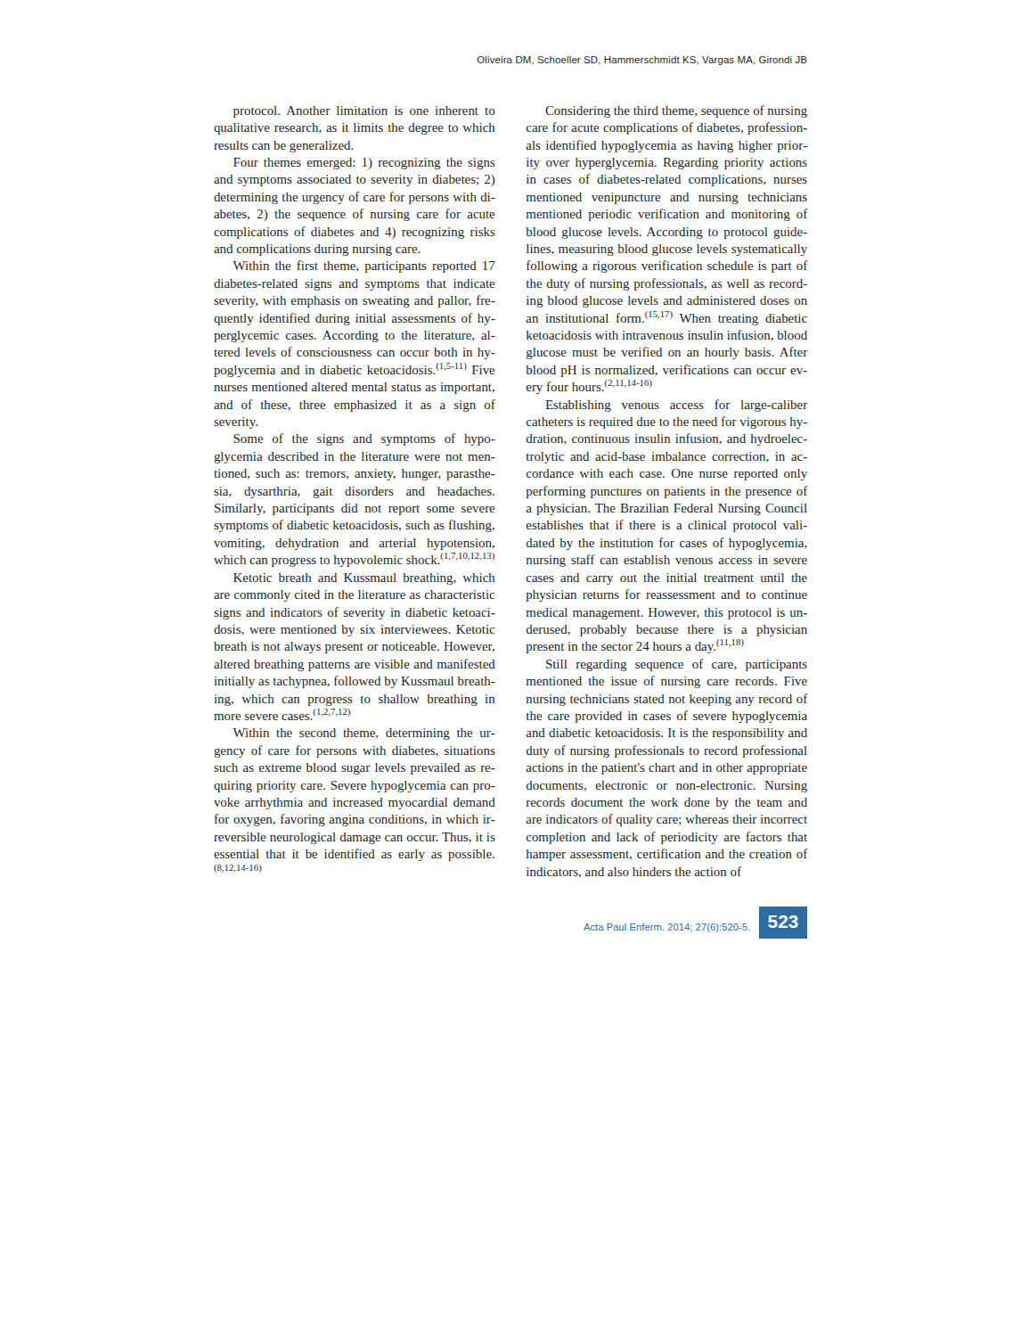Oliveira DM, Schoeller SD, Hammerschmidt KS, Vargas MA, Girondi JB
protocol. Another limitation is one inherent to qualitative research, as it limits the degree to which results can be generalized.
Four themes emerged: 1) recognizing the signs and symptoms associated to severity in diabetes; 2) determining the urgency of care for persons with diabetes, 2) the sequence of nursing care for acute complications of diabetes and 4) recognizing risks and complications during nursing care.
Within the first theme, participants reported 17 diabetes-related signs and symptoms that indicate severity, with emphasis on sweating and pallor, frequently identified during initial assessments of hyperglycemic cases. According to the literature, altered levels of consciousness can occur both in hypoglycemia and in diabetic ketoacidosis.(1,5-11) Five nurses mentioned altered mental status as important, and of these, three emphasized it as a sign of severity.
Some of the signs and symptoms of hypoglycemia described in the literature were not mentioned, such as: tremors, anxiety, hunger, parasthesia, dysarthria, gait disorders and headaches. Similarly, participants did not report some severe symptoms of diabetic ketoacidosis, such as flushing, vomiting, dehydration and arterial hypotension, which can progress to hypovolemic shock.(1,7,10,12,13)
Ketotic breath and Kussmaul breathing, which are commonly cited in the literature as characteristic signs and indicators of severity in diabetic ketoacidosis, were mentioned by six interviewees. Ketotic breath is not always present or noticeable. However, altered breathing patterns are visible and manifested initially as tachypnea, followed by Kussmaul breathing, which can progress to shallow breathing in more severe cases.(1,2,7,12)
Within the second theme, determining the urgency of care for persons with diabetes, situations such as extreme blood sugar levels prevailed as requiring priority care. Severe hypoglycemia can provoke arrhythmia and increased myocardial demand for oxygen, favoring angina conditions, in which irreversible neurological damage can occur. Thus, it is essential that it be identified as early as possible.(8,12,14-16)
Considering the third theme, sequence of nursing care for acute complications of diabetes, professionals identified hypoglycemia as having higher priority over hyperglycemia. Regarding priority actions in cases of diabetes-related complications, nurses mentioned venipuncture and nursing technicians mentioned periodic verification and monitoring of blood glucose levels. According to protocol guidelines, measuring blood glucose levels systematically following a rigorous verification schedule is part of the duty of nursing professionals, as well as recording blood glucose levels and administered doses on an institutional form.(15,17) When treating diabetic ketoacidosis with intravenous insulin infusion, blood glucose must be verified on an hourly basis. After blood pH is normalized, verifications can occur every four hours.(2,11,14-16)
Establishing venous access for large-caliber catheters is required due to the need for vigorous hydration, continuous insulin infusion, and hydroelectrolytic and acid-base imbalance correction, in accordance with each case. One nurse reported only performing punctures on patients in the presence of a physician. The Brazilian Federal Nursing Council establishes that if there is a clinical protocol validated by the institution for cases of hypoglycemia, nursing staff can establish venous access in severe cases and carry out the initial treatment until the physician returns for reassessment and to continue medical management. However, this protocol is underused, probably because there is a physician present in the sector 24 hours a day.(11,18)
Still regarding sequence of care, participants mentioned the issue of nursing care records. Five nursing technicians stated not keeping any record of the care provided in cases of severe hypoglycemia and diabetic ketoacidosis. It is the responsibility and duty of nursing professionals to record professional actions in the patient's chart and in other appropriate documents, electronic or non-electronic. Nursing records document the work done by the team and are indicators of quality care; whereas their incorrect completion and lack of periodicity are factors that hamper assessment, certification and the creation of indicators, and also hinders the action of
Acta Paul Enferm. 2014; 27(6):520-5.
523